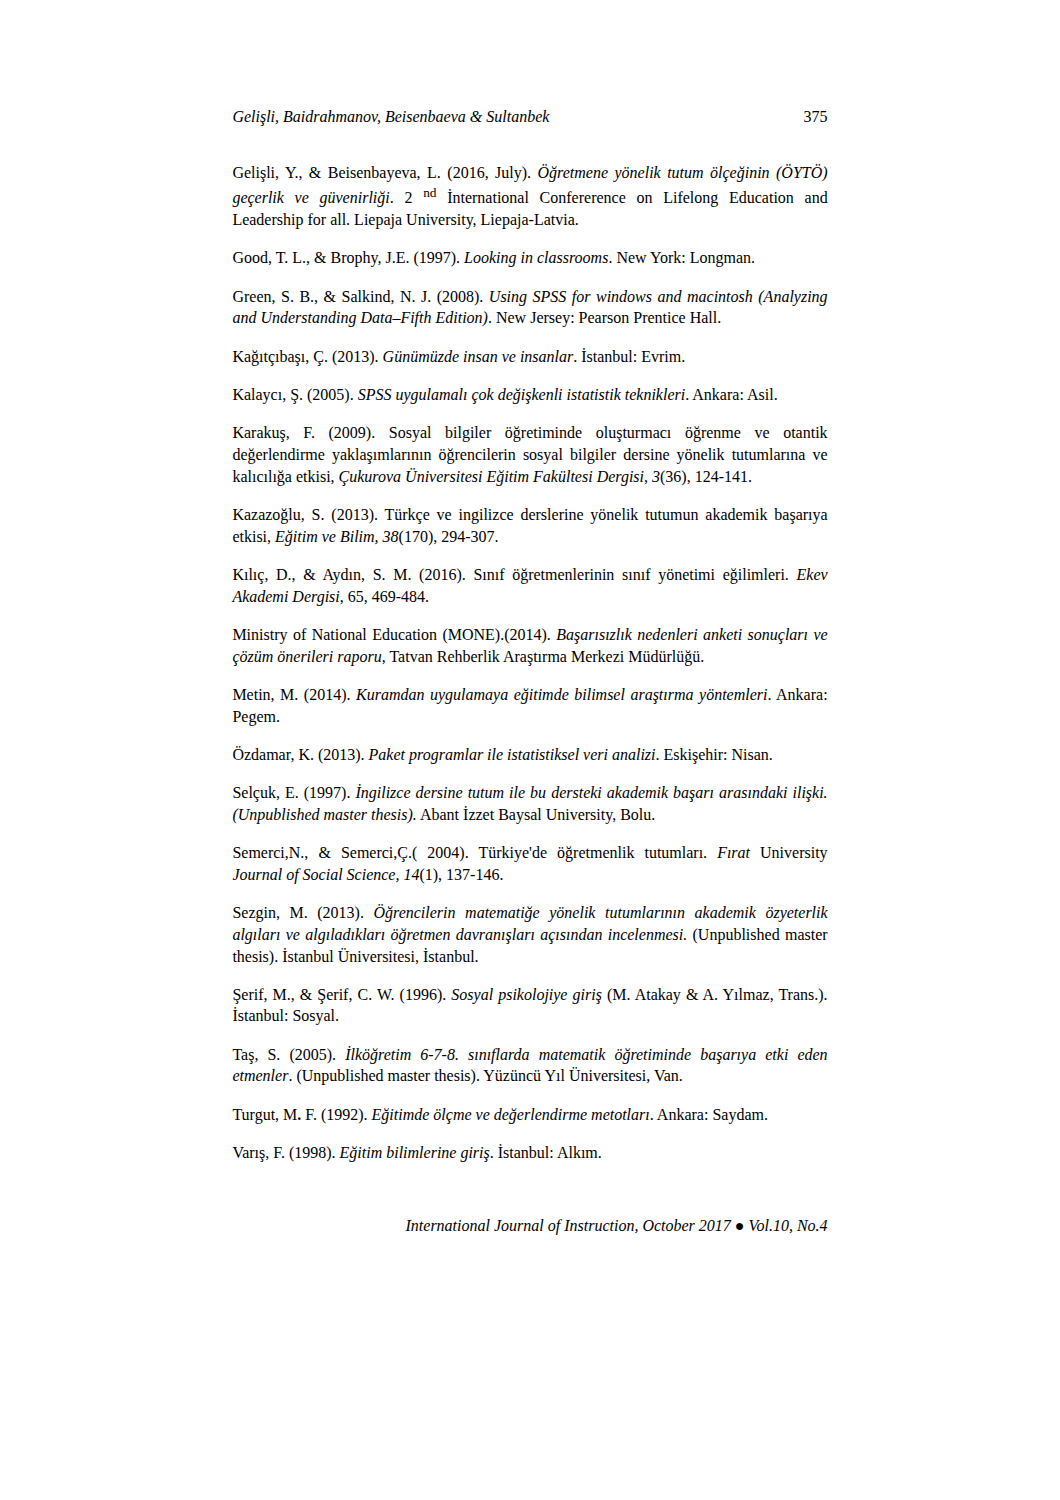Gelişli, Baidrahmanov, Beisenbaeva & Sultanbek 375
Gelişli, Y., & Beisenbayeva, L. (2016, July). Öğretmene yönelik tutum ölçeğinin (ÖYTÖ) geçerlik ve güvenirliği. 2 nd İnternational Confererence on Lifelong Education and Leadership for all. Liepaja University, Liepaja-Latvia.
Good, T. L., & Brophy, J.E. (1997). Looking in classrooms. New York: Longman.
Green, S. B., & Salkind, N. J. (2008). Using SPSS for windows and macintosh (Analyzing and Understanding Data–Fifth Edition). New Jersey: Pearson Prentice Hall.
Kağıtçıbaşı, Ç. (2013). Günümüzde insan ve insanlar. İstanbul: Evrim.
Kalaycı, Ş. (2005). SPSS uygulamalı çok değişkenli istatistik teknikleri. Ankara: Asil.
Karakuş, F. (2009). Sosyal bilgiler öğretiminde oluşturmacı öğrenme ve otantik değerlendirme yaklaşımlarının öğrencilerin sosyal bilgiler dersine yönelik tutumlarına ve kalıcılığa etkisi, Çukurova Üniversitesi Eğitim Fakültesi Dergisi, 3(36), 124-141.
Kazazoğlu, S. (2013). Türkçe ve ingilizce derslerine yönelik tutumun akademik başarıya etkisi, Eğitim ve Bilim, 38(170), 294-307.
Kılıç, D., & Aydın, S. M. (2016). Sınıf öğretmenlerinin sınıf yönetimi eğilimleri. Ekev Akademi Dergisi, 65, 469-484.
Ministry of National Education (MONE).(2014). Başarısızlık nedenleri anketi sonuçları ve çözüm önerileri raporu, Tatvan Rehberlik Araştırma Merkezi Müdürlüğü.
Metin, M. (2014). Kuramdan uygulamaya eğitimde bilimsel araştırma yöntemleri. Ankara: Pegem.
Özdamar, K. (2013). Paket programlar ile istatistiksel veri analizi. Eskişehir: Nisan.
Selçuk, E. (1997). İngilizce dersine tutum ile bu dersteki akademik başarı arasındaki ilişki. (Unpublished master thesis). Abant İzzet Baysal University, Bolu.
Semerci,N., & Semerci,Ç.( 2004). Türkiye'de öğretmenlik tutumları. Fırat University Journal of Social Science, 14(1), 137-146.
Sezgin, M. (2013). Öğrencilerin matematiğe yönelik tutumlarının akademik özyeterlik algıları ve algıladıkları öğretmen davranışları açısından incelenmesi. (Unpublished master thesis). İstanbul Üniversitesi, İstanbul.
Şerif, M., & Şerif, C. W. (1996). Sosyal psikolojiye giriş (M. Atakay & A. Yılmaz, Trans.). İstanbul: Sosyal.
Taş, S. (2005). İlköğretim 6-7-8. sınıflarda matematik öğretiminde başarıya etki eden etmenler. (Unpublished master thesis). Yüzüncü Yıl Üniversitesi, Van.
Turgut, M. F. (1992). Eğitimde ölçme ve değerlendirme metotları. Ankara: Saydam.
Varış, F. (1998). Eğitim bilimlerine giriş. İstanbul: Alkım.
International Journal of Instruction, October 2017 ● Vol.10, No.4